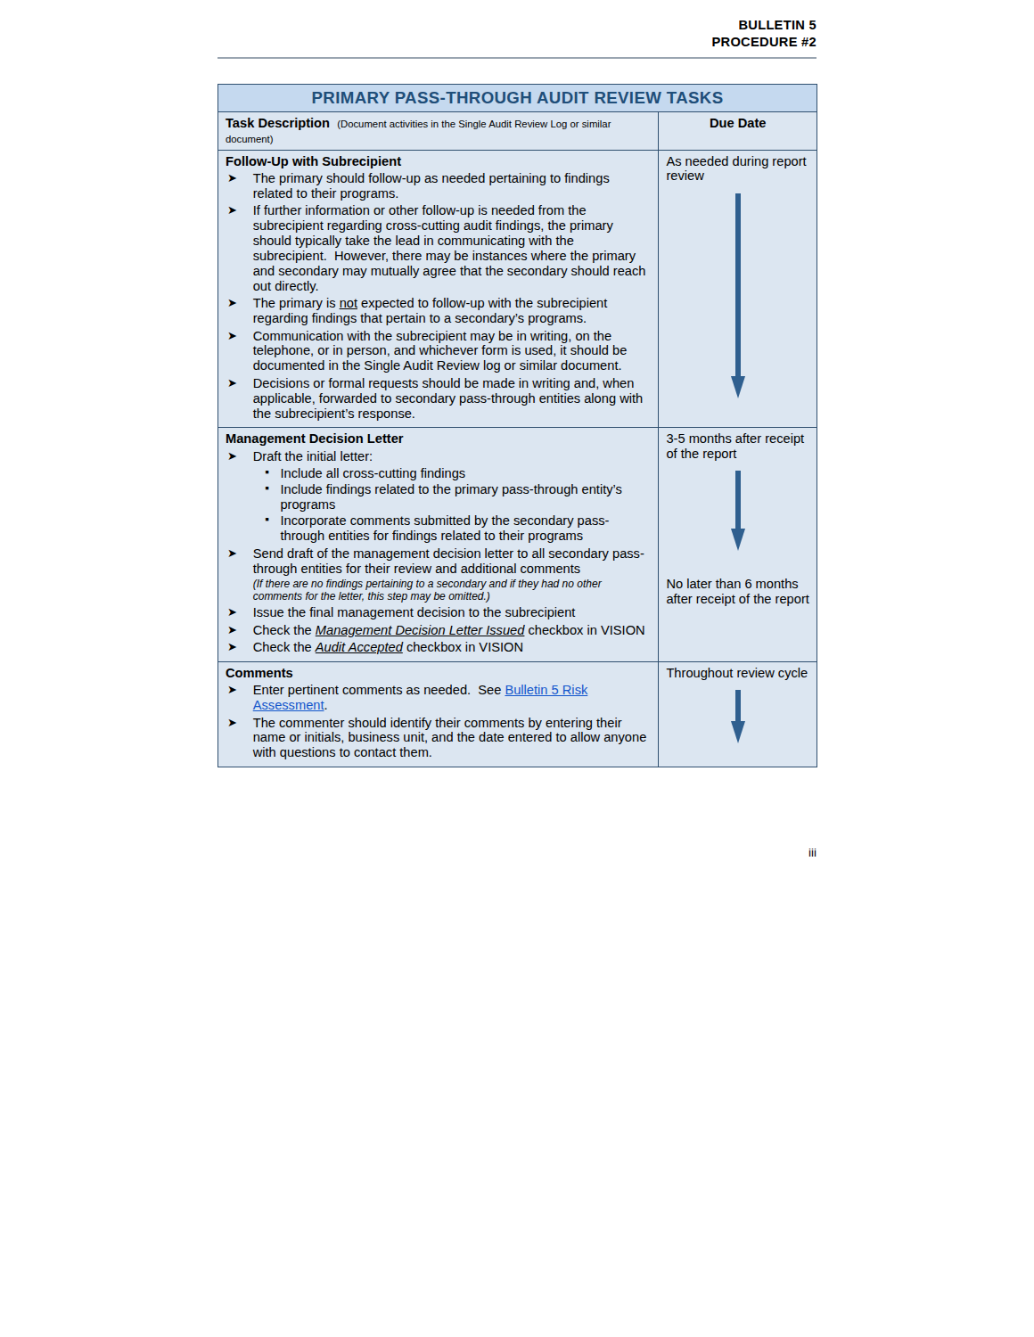BULLETIN 5
PROCEDURE #2
| PRIMARY PASS-THROUGH AUDIT REVIEW TASKS |
| Task Description (Document activities in the Single Audit Review Log or similar document) | Due Date |
| Follow-Up with Subrecipient The primary should follow-up as needed pertaining to findings related to their programs. If further information or other follow-up is needed from the subrecipient regarding cross-cutting audit findings, the primary should typically take the lead in communicating with the subrecipient. However, there may be instances where the primary and secondary may mutually agree that the secondary should reach out directly. The primary is not expected to follow-up with the subrecipient regarding findings that pertain to a secondary’s programs. Communication with the subrecipient may be in writing, on the telephone, or in person, and whichever form is used, it should be documented in the Single Audit Review log or similar document. Decisions or formal requests should be made in writing and, when applicable, forwarded to secondary pass-through entities along with the subrecipient’s response. | As needed during report review |
| Management Decision Letter Draft the initial letter: Include all cross-cutting findings Include findings related to the primary pass-through entity’s programs Incorporate comments submitted by the secondary pass-through entities for findings related to their programs Send draft of the management decision letter to all secondary pass-through entities for their review and additional comments (If there are no findings pertaining to a secondary and if they had no other comments for the letter, this step may be omitted.) Issue the final management decision to the subrecipient Check the Management Decision Letter Issued checkbox in VISION Check the Audit Accepted checkbox in VISION | 3-5 months after receipt of the report No later than 6 months after receipt of the report |
| Comments Enter pertinent comments as needed. See Bulletin 5 Risk Assessment . The commenter should identify their comments by entering their name or initials, business unit, and the date entered to allow anyone with questions to contact them. | Throughout review cycle |
iii